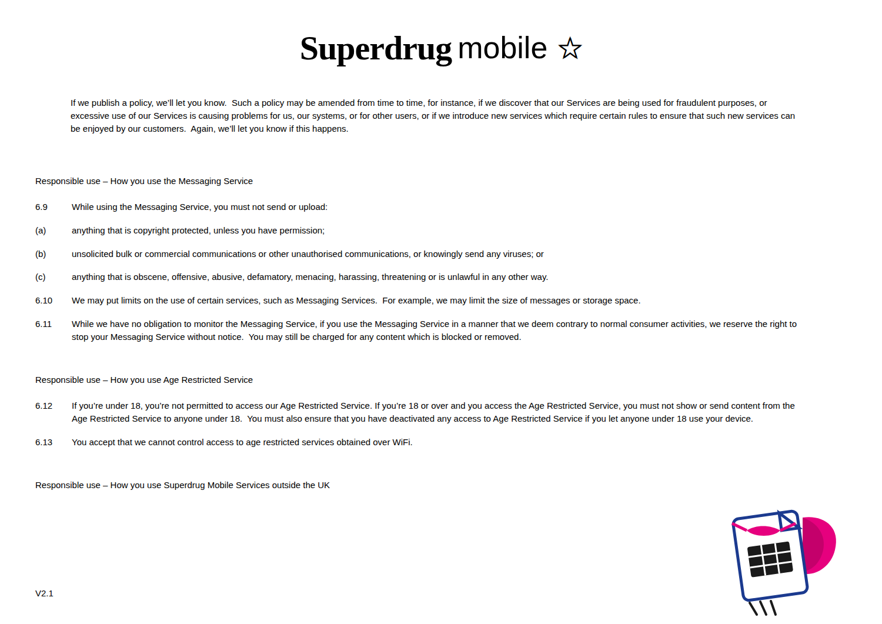Superdrug mobile★
If we publish a policy, we’ll let you know. Such a policy may be amended from time to time, for instance, if we discover that our Services are being used for fraudulent purposes, or excessive use of our Services is causing problems for us, our systems, or for other users, or if we introduce new services which require certain rules to ensure that such new services can be enjoyed by our customers. Again, we’ll let you know if this happens.
Responsible use – How you use the Messaging Service
6.9
While using the Messaging Service, you must not send or upload:
(a)
anything that is copyright protected, unless you have permission;
(b)
unsolicited bulk or commercial communications or other unauthorised communications, or knowingly send any viruses; or
(c)
anything that is obscene, offensive, abusive, defamatory, menacing, harassing, threatening or is unlawful in any other way.
6.10
We may put limits on the use of certain services, such as Messaging Services. For example, we may limit the size of messages or storage space.
6.11
While we have no obligation to monitor the Messaging Service, if you use the Messaging Service in a manner that we deem contrary to normal consumer activities, we reserve the right to stop your Messaging Service without notice. You may still be charged for any content which is blocked or removed.
Responsible use – How you use Age Restricted Service
6.12
If you’re under 18, you’re not permitted to access our Age Restricted Service. If you’re 18 or over and you access the Age Restricted Service, you must not show or send content from the Age Restricted Service to anyone under 18. You must also ensure that you have deactivated any access to Age Restricted Service if you let anyone under 18 use your device.
6.13
You accept that we cannot control access to age restricted services obtained over WiFi.
Responsible use – How you use Superdrug Mobile Services outside the UK
V2.1